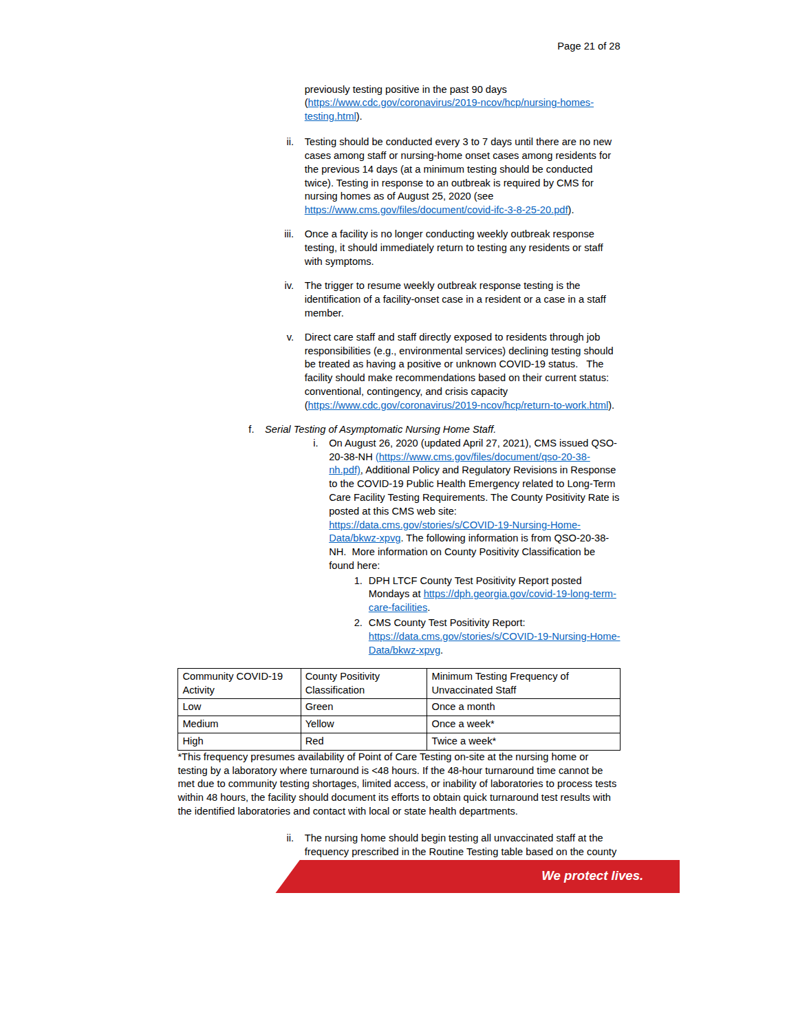Page 21 of 28
previously testing positive in the past 90 days (https://www.cdc.gov/coronavirus/2019-ncov/hcp/nursing-homes-testing.html).
Testing should be conducted every 3 to 7 days until there are no new cases among staff or nursing-home onset cases among residents for the previous 14 days (at a minimum testing should be conducted twice). Testing in response to an outbreak is required by CMS for nursing homes as of August 25, 2020 (see https://www.cms.gov/files/document/covid-ifc-3-8-25-20.pdf).
Once a facility is no longer conducting weekly outbreak response testing, it should immediately return to testing any residents or staff with symptoms.
The trigger to resume weekly outbreak response testing is the identification of a facility-onset case in a resident or a case in a staff member.
Direct care staff and staff directly exposed to residents through job responsibilities (e.g., environmental services) declining testing should be treated as having a positive or unknown COVID-19 status. The facility should make recommendations based on their current status: conventional, contingency, and crisis capacity (https://www.cdc.gov/coronavirus/2019-ncov/hcp/return-to-work.html).
Serial Testing of Asymptomatic Nursing Home Staff.
On August 26, 2020 (updated April 27, 2021), CMS issued QSO-20-38-NH (https://www.cms.gov/files/document/qso-20-38-nh.pdf), Additional Policy and Regulatory Revisions in Response to the COVID-19 Public Health Emergency related to Long-Term Care Facility Testing Requirements. The County Positivity Rate is posted at this CMS web site: https://data.cms.gov/stories/s/COVID-19-Nursing-Home-Data/bkwz-xpvg. The following information is from QSO-20-38-NH. More information on County Positivity Classification be found here:
DPH LTCF County Test Positivity Report posted Mondays at https://dph.georgia.gov/covid-19-long-term-care-facilities.
CMS County Test Positivity Report: https://data.cms.gov/stories/s/COVID-19-Nursing-Home-Data/bkwz-xpvg.
| Community COVID-19 Activity | County Positivity Classification | Minimum Testing Frequency of Unvaccinated Staff |
| --- | --- | --- |
| Low | Green | Once a month |
| Medium | Yellow | Once a week* |
| High | Red | Twice a week* |
*This frequency presumes availability of Point of Care Testing on-site at the nursing home or testing by a laboratory where turnaround is <48 hours. If the 48-hour turnaround time cannot be met due to community testing shortages, limited access, or inability of laboratories to process tests within 48 hours, the facility should document its efforts to obtain quick turnaround test results with the identified laboratories and contact with local or state health departments.
The nursing home should begin testing all unvaccinated staff at the frequency prescribed in the Routine Testing table based on the county positivity rate reported in the past week.
We protect lives.